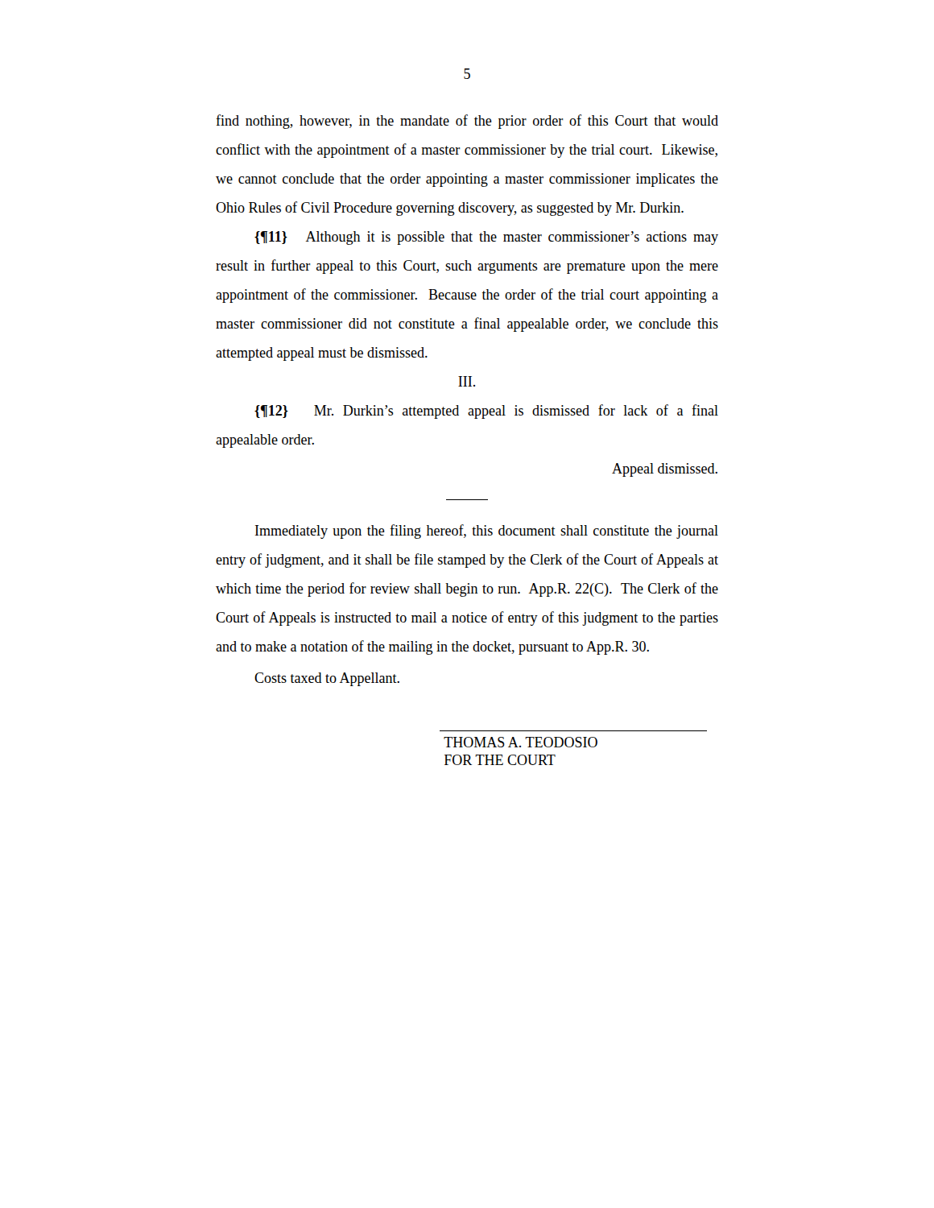5
find nothing, however, in the mandate of the prior order of this Court that would conflict with the appointment of a master commissioner by the trial court. Likewise, we cannot conclude that the order appointing a master commissioner implicates the Ohio Rules of Civil Procedure governing discovery, as suggested by Mr. Durkin.
{¶11} Although it is possible that the master commissioner’s actions may result in further appeal to this Court, such arguments are premature upon the mere appointment of the commissioner. Because the order of the trial court appointing a master commissioner did not constitute a final appealable order, we conclude this attempted appeal must be dismissed.
III.
{¶12} Mr. Durkin’s attempted appeal is dismissed for lack of a final appealable order.
Appeal dismissed.
Immediately upon the filing hereof, this document shall constitute the journal entry of judgment, and it shall be file stamped by the Clerk of the Court of Appeals at which time the period for review shall begin to run. App.R. 22(C). The Clerk of the Court of Appeals is instructed to mail a notice of entry of this judgment to the parties and to make a notation of the mailing in the docket, pursuant to App.R. 30.
Costs taxed to Appellant.
THOMAS A. TEODOSIO
FOR THE COURT